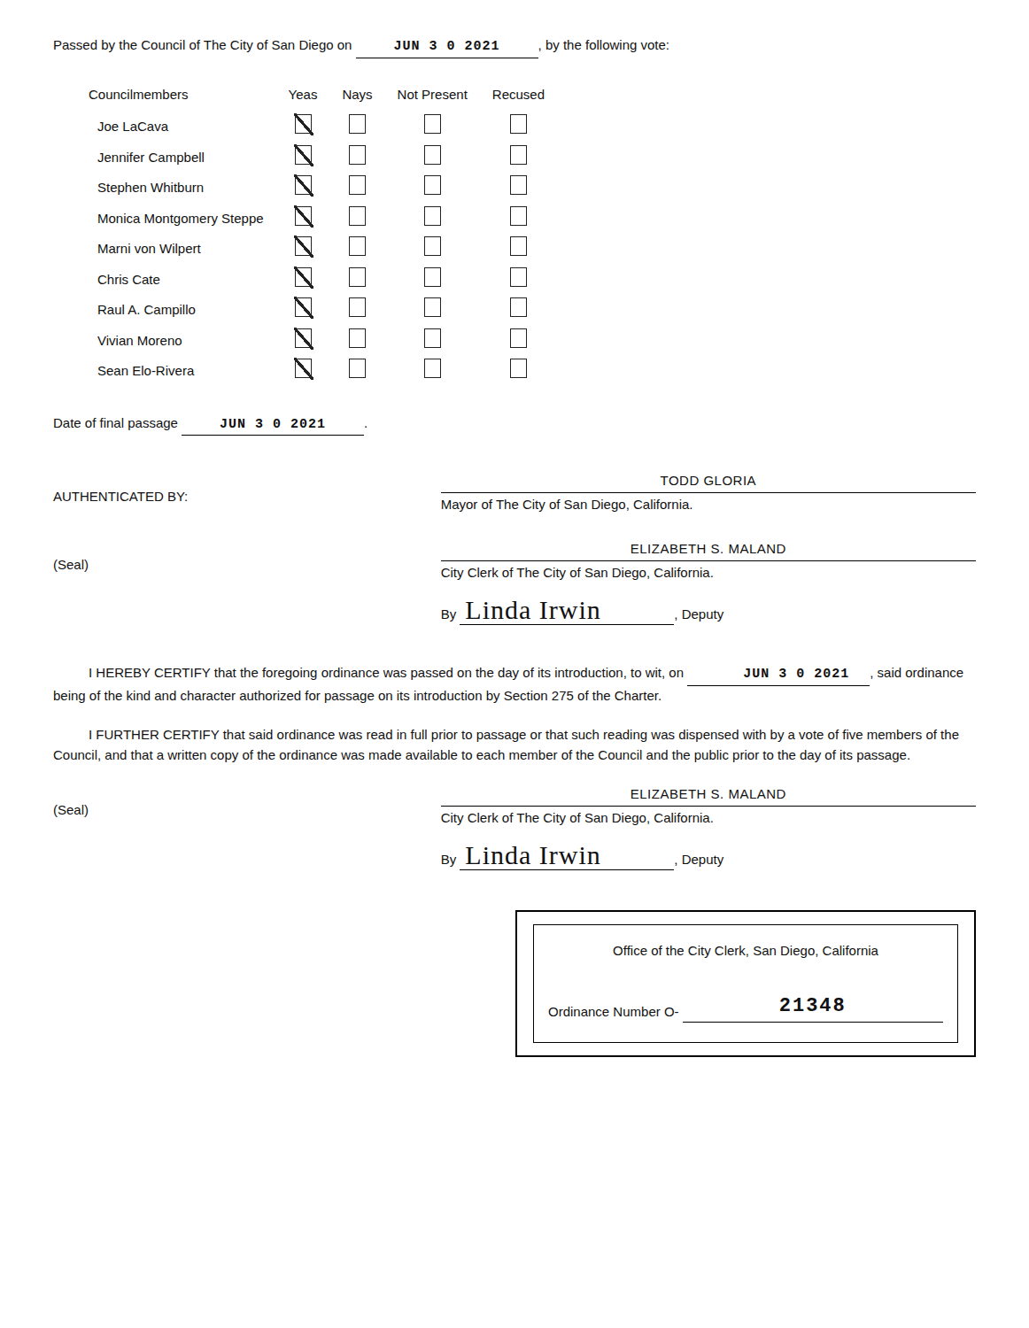Passed by the Council of The City of San Diego on JUN 3 0 2021, by the following vote:
| Councilmembers | Yeas | Nays | Not Present | Recused |
| --- | --- | --- | --- | --- |
| Joe LaCava | | | | |
| Jennifer Campbell | | | | |
| Stephen Whitburn | | | | |
| Monica Montgomery Steppe | | | | |
| Marni von Wilpert | | | | |
| Chris Cate | | | | |
| Raul A. Campillo | | | | |
| Vivian Moreno | | | | |
| Sean Elo-Rivera | | | | |
Date of final passage JUN 3 0 2021.
AUTHENTICATED BY:
TODD GLORIA
Mayor of The City of San Diego, California.
(Seal)
ELIZABETH S. MALAND
City Clerk of The City of San Diego, California.
By Linda Irwin, Deputy
I HEREBY CERTIFY that the foregoing ordinance was passed on the day of its introduction, to wit, on JUN 3 0 2021, said ordinance being of the kind and character authorized for passage on its introduction by Section 275 of the Charter.
I FURTHER CERTIFY that said ordinance was read in full prior to passage or that such reading was dispensed with by a vote of five members of the Council, and that a written copy of the ordinance was made available to each member of the Council and the public prior to the day of its passage.
(Seal)
ELIZABETH S. MALAND
City Clerk of The City of San Diego, California.
By Linda Irwin, Deputy
Office of the City Clerk, San Diego, California
Ordinance Number O- 21348